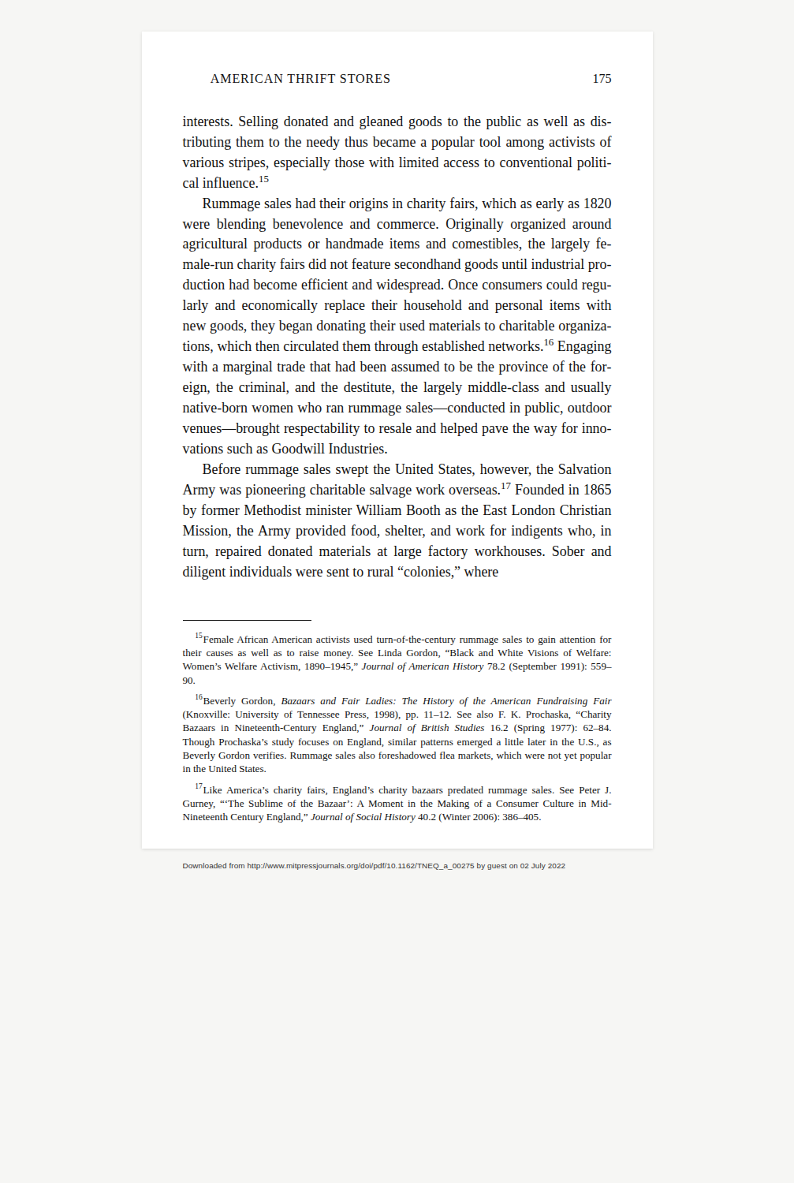AMERICAN THRIFT STORES 175
interests. Selling donated and gleaned goods to the public as well as distributing them to the needy thus became a popular tool among activists of various stripes, especially those with limited access to conventional political influence.15
Rummage sales had their origins in charity fairs, which as early as 1820 were blending benevolence and commerce. Originally organized around agricultural products or handmade items and comestibles, the largely female-run charity fairs did not feature secondhand goods until industrial production had become efficient and widespread. Once consumers could regularly and economically replace their household and personal items with new goods, they began donating their used materials to charitable organizations, which then circulated them through established networks.16 Engaging with a marginal trade that had been assumed to be the province of the foreign, the criminal, and the destitute, the largely middle-class and usually native-born women who ran rummage sales—conducted in public, outdoor venues—brought respectability to resale and helped pave the way for innovations such as Goodwill Industries.
Before rummage sales swept the United States, however, the Salvation Army was pioneering charitable salvage work overseas.17 Founded in 1865 by former Methodist minister William Booth as the East London Christian Mission, the Army provided food, shelter, and work for indigents who, in turn, repaired donated materials at large factory workhouses. Sober and diligent individuals were sent to rural “colonies,” where
15Female African American activists used turn-of-the-century rummage sales to gain attention for their causes as well as to raise money. See Linda Gordon, “Black and White Visions of Welfare: Women’s Welfare Activism, 1890–1945,” Journal of American History 78.2 (September 1991): 559–90.
16Beverly Gordon, Bazaars and Fair Ladies: The History of the American Fundraising Fair (Knoxville: University of Tennessee Press, 1998), pp. 11–12. See also F. K. Prochaska, “Charity Bazaars in Nineteenth-Century England,” Journal of British Studies 16.2 (Spring 1977): 62–84. Though Prochaska’s study focuses on England, similar patterns emerged a little later in the U.S., as Beverly Gordon verifies. Rummage sales also foreshadowed flea markets, which were not yet popular in the United States.
17Like America’s charity fairs, England’s charity bazaars predated rummage sales. See Peter J. Gurney, “‘The Sublime of the Bazaar’: A Moment in the Making of a Consumer Culture in Mid-Nineteenth Century England,” Journal of Social History 40.2 (Winter 2006): 386–405.
Downloaded from http://www.mitpressjournals.org/doi/pdf/10.1162/TNEQ_a_00275 by guest on 02 July 2022